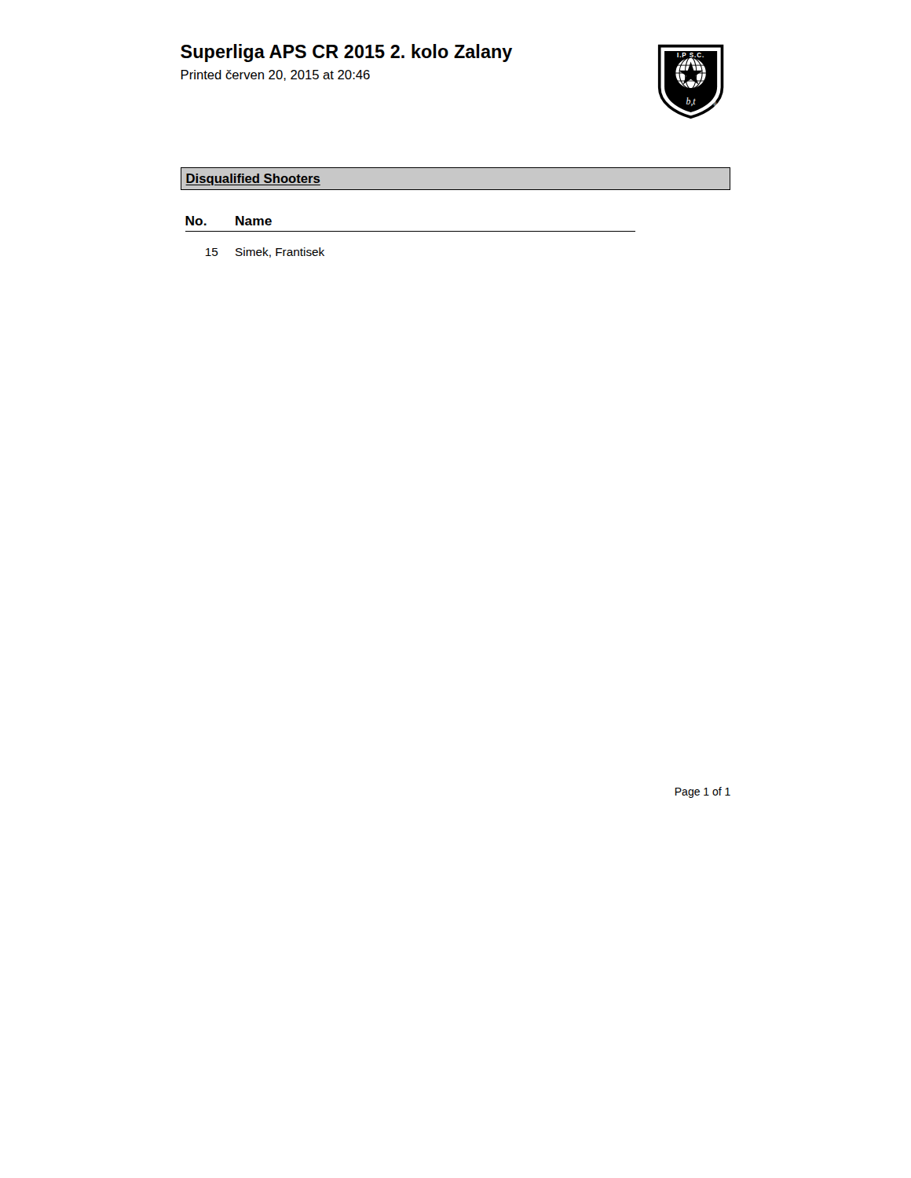Superliga APS CR 2015 2. kolo Zalany
Printed červen 20, 2015 at 20:46
I.P S.C. b,t ®
Disqualified Shooters
No.
Name
15
Simek, Frantisek
Page 1 of 1